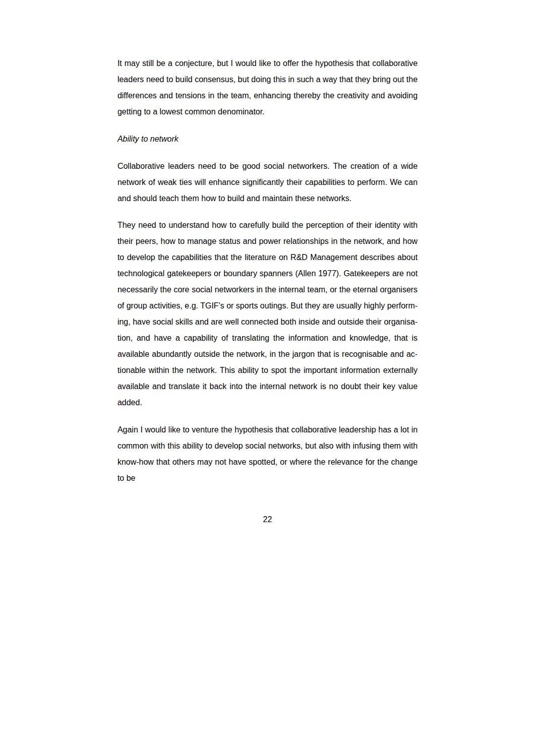It may still be a conjecture, but I would like to offer the hypothesis that collaborative leaders need to build consensus, but doing this in such a way that they bring out the differences and tensions in the team, enhancing thereby the creativity and avoiding getting to a lowest common denominator.
Ability to network
Collaborative leaders need to be good social networkers. The creation of a wide network of weak ties will enhance significantly their capabilities to perform. We can and should teach them how to build and maintain these networks.
They need to understand how to carefully build the perception of their identity with their peers, how to manage status and power relationships in the network, and how to develop the capabilities that the literature on R&D Management describes about technological gatekeepers or boundary spanners (Allen 1977). Gatekeepers are not necessarily the core social networkers in the internal team, or the eternal organisers of group activities, e.g. TGIF's or sports outings. But they are usually highly performing, have social skills and are well connected both inside and outside their organisation, and have a capability of translating the information and knowledge, that is available abundantly outside the network, in the jargon that is recognisable and actionable within the network. This ability to spot the important information externally available and translate it back into the internal network is no doubt their key value added.
Again I would like to venture the hypothesis that collaborative leadership has a lot in common with this ability to develop social networks, but also with infusing them with know-how that others may not have spotted, or where the relevance for the change to be
22